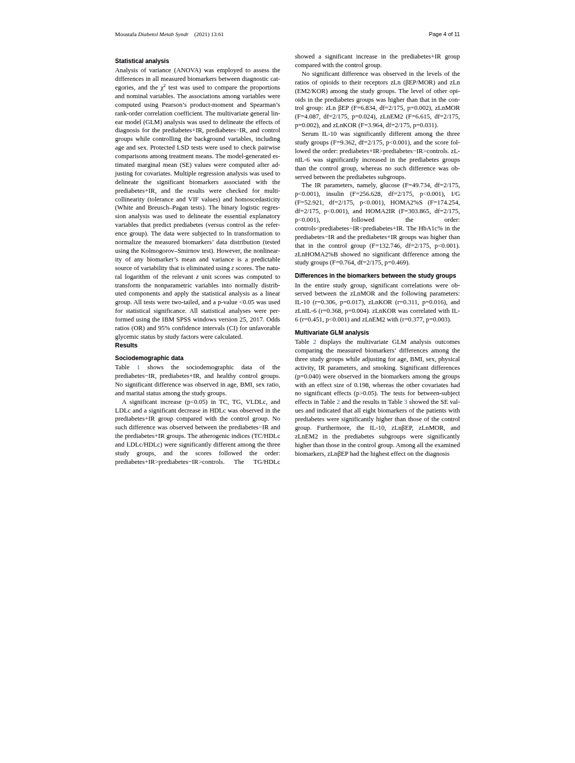Moustafa Diabetol Metab Syndr (2021) 13:61
Page 4 of 11
Statistical analysis
Analysis of variance (ANOVA) was employed to assess the differences in all measured biomarkers between diagnostic categories, and the χ2 test was used to compare the proportions and nominal variables. The associations among variables were computed using Pearson’s product-moment and Spearman’s rank-order correlation coefficient. The multivariate general linear model (GLM) analysis was used to delineate the effects of diagnosis for the prediabetes+IR, prediabetes−IR, and control groups while controlling the background variables, including age and sex. Protected LSD tests were used to check pairwise comparisons among treatment means. The model-generated estimated marginal mean (SE) values were computed after adjusting for covariates. Multiple regression analysis was used to delineate the significant biomarkers associated with the prediabetes+IR, and the results were checked for multicollinearity (tolerance and VIF values) and homoscedasticity (White and Breusch–Pagan tests). The binary logistic regression analysis was used to delineate the essential explanatory variables that predict prediabetes (versus control as the reference group). The data were subjected to ln transformation to normalize the measured biomarkers’ data distribution (tested using the Kolmogorov–Smirnov test). However, the nonlinearity of any biomarker’s mean and variance is a predictable source of variability that is eliminated using z scores. The natural logarithm of the relevant z unit scores was computed to transform the nonparametric variables into normally distributed components and apply the statistical analysis as a linear group. All tests were two-tailed, and a p-value <0.05 was used for statistical significance. All statistical analyses were performed using the IBM SPSS windows version 25, 2017. Odds ratios (OR) and 95% confidence intervals (CI) for unfavorable glycemic status by study factors were calculated.
Results
Sociodemographic data
Table 1 shows the sociodemographic data of the prediabetes−IR, prediabetes+IR, and healthy control groups. No significant difference was observed in age, BMI, sex ratio, and marital status among the study groups.
A significant increase (p<0.05) in TC, TG, VLDLc, and LDLc and a significant decrease in HDLc was observed in the prediabetes+IR group compared with the control group. No such difference was observed between the prediabetes−IR and the prediabetes+IR groups. The atherogenic indices (TC/HDLc and LDLc/HDLc) were significantly different among the three study groups, and the scores followed the order: prediabetes+IR>prediabetes−IR>controls. The TG/HDLc showed a significant increase in the prediabetes+IR group compared with the control group.
No significant difference was observed in the levels of the ratios of opioids to their receptors zLn (β EP/MOR) and zLn (EM2/KOR) among the study groups. The level of other opioids in the prediabetes groups was higher than that in the control group: zLn β EP (F=6.834, df=2/175, p=0.002), zLnMOR (F=4.087, df=2/175, p=0.024), zLnEM2 (F=6.615, df=2/175, p=0.002), and zLnKOR (F=3.964, df=2/175, p=0.031).
Serum IL-10 was significantly different among the three study groups (F=9.362, df=2/175, p<0.001), and the score followed the order: prediabetes+IR>prediabetes−IR>controls. zLnIL-6 was significantly increased in the prediabetes groups than the control group, whereas no such difference was observed between the prediabetes subgroups.
The IR parameters, namely, glucose (F=49.734, df=2/175, p<0.001), insulin (F=256.628, df=2/175, p<0.001), I/G (F=52.921, df=2/175, p<0.001), HOMA2%S (F=174.254, df=2/175, p<0.001), and HOMA2IR (F=303.865, df=2/175, p<0.001), followed the order: controls<prediabetes−IR<prediabetes+IR. The HbA1c% in the prediabetes−IR and the prediabetes+IR groups was higher than that in the control group (F=132.746, df=2/175, p<0.001). zLnHOMA2%B showed no significant difference among the study groups (F=0.764, df=2/175, p=0.469).
Differences in the biomarkers between the study groups
In the entire study group, significant correlations were observed between the zLnMOR and the following parameters: IL-10 (r=0.306, p=0.017), zLnKOR (r=0.311, p=0.016), and zLnIL-6 (r=0.368, p=0.004). zLnKOR was correlated with IL-6 (r=0.451, p<0.001) and zLnEM2 with (r=0.377, p=0.003).
Multivariate GLM analysis
Table 2 displays the multivariate GLM analysis outcomes comparing the measured biomarkers’ differences among the three study groups while adjusting for age, BMI, sex, physical activity, IR parameters, and smoking. Significant differences (p=0.040) were observed in the biomarkers among the groups with an effect size of 0.198, whereas the other covariates had no significant effects (p>0.05). The tests for between-subject effects in Table 2 and the results in Table 3 showed the SE values and indicated that all eight biomarkers of the patients with prediabetes were significantly higher than those of the control group. Furthermore, the IL-10, zLnβ EP, zLnMOR, and zLnEM2 in the prediabetes subgroups were significantly higher than those in the control group. Among all the examined biomarkers, zLnβ EP had the highest effect on the diagnosis